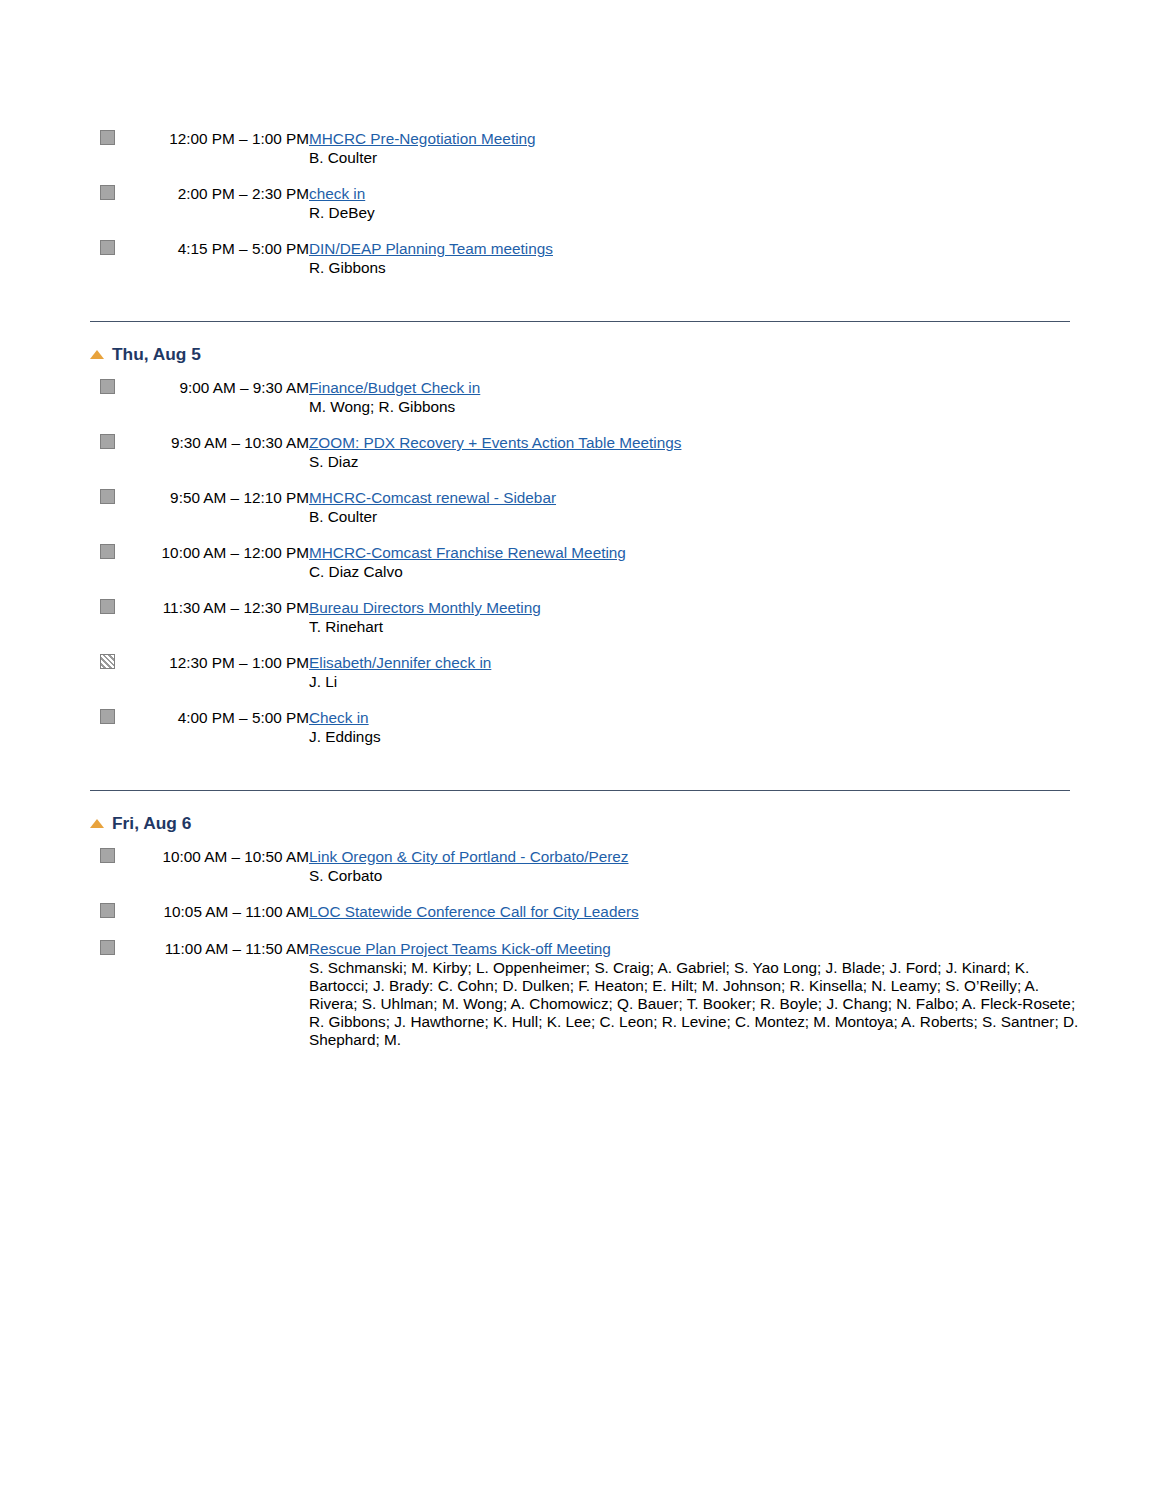| | 12:00 PM – 1:00 PM | MHCRC Pre-Negotiation Meeting B. Coulter |
| | 2:00 PM – 2:30 PM | check in R. DeBey |
| | 4:15 PM – 5:00 PM | DIN/DEAP Planning Team meetings R. Gibbons |
Thu, Aug 5
| | 9:00 AM – 9:30 AM | Finance/Budget Check in M. Wong; R. Gibbons |
| | 9:30 AM – 10:30 AM | ZOOM: PDX Recovery + Events Action Table Meetings S. Diaz |
| | 9:50 AM – 12:10 PM | MHCRC-Comcast renewal - Sidebar B. Coulter |
| | 10:00 AM – 12:00 PM | MHCRC-Comcast Franchise Renewal Meeting C. Diaz Calvo |
| | 11:30 AM – 12:30 PM | Bureau Directors Monthly Meeting T. Rinehart |
| | 12:30 PM – 1:00 PM | Elisabeth/Jennifer check in J. Li |
| | 4:00 PM – 5:00 PM | Check in J. Eddings |
Fri, Aug 6
| | 10:00 AM – 10:50 AM | Link Oregon & City of Portland - Corbato/Perez S. Corbato |
| | 10:05 AM – 11:00 AM | LOC Statewide Conference Call for City Leaders |
| | 11:00 AM – 11:50 AM | Rescue Plan Project Teams Kick-off Meeting S. Schmanski; M. Kirby; L. Oppenheimer; S. Craig; A. Gabriel; S. Yao Long; J. Blade; J. Ford; J. Kinard; K. Bartocci; J. Brady: C. Cohn; D. Dulken; F. Heaton; E. Hilt; M. Johnson; R. Kinsella; N. Leamy; S. O’Reilly; A. Rivera; S. Uhlman; M. Wong; A. Chomowicz; Q. Bauer; T. Booker; R. Boyle; J. Chang; N. Falbo; A. Fleck-Rosete; R. Gibbons; J. Hawthorne; K. Hull; K. Lee; C. Leon; R. Levine; C. Montez; M. Montoya; A. Roberts; S. Santner; D. Shephard; M. |